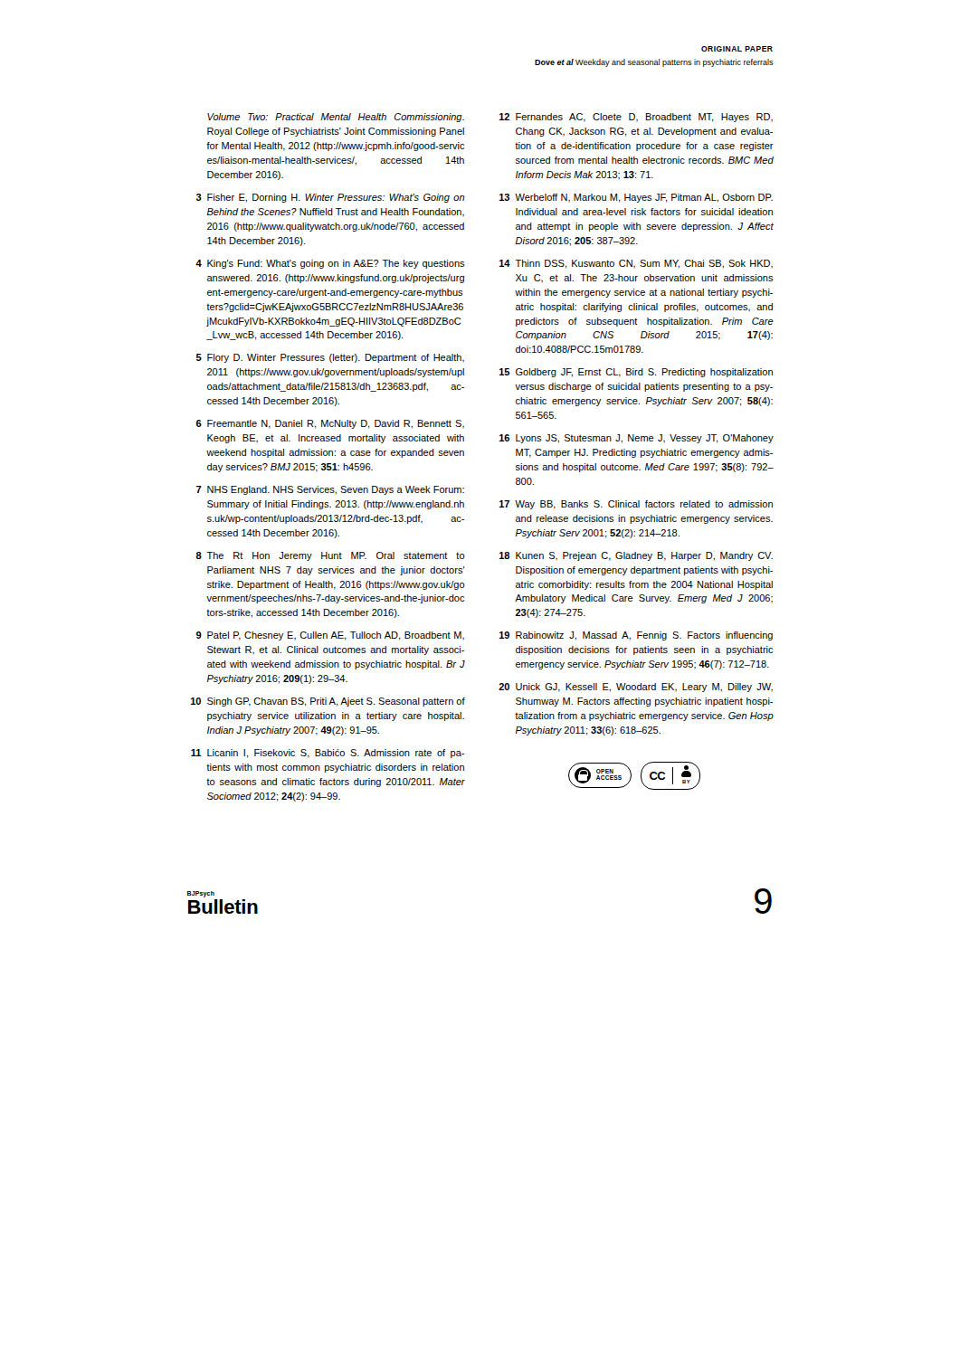Original Paper
Dove et al Weekday and seasonal patterns in psychiatric referrals
Volume Two: Practical Mental Health Commissioning. Royal College of Psychiatrists' Joint Commissioning Panel for Mental Health, 2012 (http://www.jcpmh.info/good-services/liaison-mental-health-services/, accessed 14th December 2016).
3 Fisher E, Dorning H. Winter Pressures: What's Going on Behind the Scenes? Nuffield Trust and Health Foundation, 2016 (http://www.qualitywatch.org.uk/node/760, accessed 14th December 2016).
4 King's Fund: What's going on in A&E? The key questions answered. 2016. (http://www.kingsfund.org.uk/projects/urgent-emergency-care/urgent-and-emergency-care-mythbusters?gclid=CjwKEAjwxoG5BRCC7ezlzNmR8HUSJAAre36jMcukdFyIVb-KXRBokko4m_gEQ-HIIV3toLQFEd8DZBoC_Lvw_wcB, accessed 14th December 2016).
5 Flory D. Winter Pressures (letter). Department of Health, 2011 (https://www.gov.uk/government/uploads/system/uploads/attachment_data/file/215813/dh_123683.pdf, accessed 14th December 2016).
6 Freemantle N, Daniel R, McNulty D, David R, Bennett S, Keogh BE, et al. Increased mortality associated with weekend hospital admission: a case for expanded seven day services? BMJ 2015; 351: h4596.
7 NHS England. NHS Services, Seven Days a Week Forum: Summary of Initial Findings. 2013. (http://www.england.nhs.uk/wp-content/uploads/2013/12/brd-dec-13.pdf, accessed 14th December 2016).
8 The Rt Hon Jeremy Hunt MP. Oral statement to Parliament NHS 7 day services and the junior doctors' strike. Department of Health, 2016 (https://www.gov.uk/government/speeches/nhs-7-day-services-and-the-junior-doctors-strike, accessed 14th December 2016).
9 Patel P, Chesney E, Cullen AE, Tulloch AD, Broadbent M, Stewart R, et al. Clinical outcomes and mortality associated with weekend admission to psychiatric hospital. Br J Psychiatry 2016; 209(1): 29–34.
10 Singh GP, Chavan BS, Priti A, Ajeet S. Seasonal pattern of psychiatry service utilization in a tertiary care hospital. Indian J Psychiatry 2007; 49(2): 91–95.
11 Licanin I, Fisekovic S, Babićo S. Admission rate of patients with most common psychiatric disorders in relation to seasons and climatic factors during 2010/2011. Mater Sociomed 2012; 24(2): 94–99.
12 Fernandes AC, Cloete D, Broadbent MT, Hayes RD, Chang CK, Jackson RG, et al. Development and evaluation of a de-identification procedure for a case register sourced from mental health electronic records. BMC Med Inform Decis Mak 2013; 13: 71.
13 Werbeloff N, Markou M, Hayes JF, Pitman AL, Osborn DP. Individual and area-level risk factors for suicidal ideation and attempt in people with severe depression. J Affect Disord 2016; 205: 387–392.
14 Thinn DSS, Kuswanto CN, Sum MY, Chai SB, Sok HKD, Xu C, et al. The 23-hour observation unit admissions within the emergency service at a national tertiary psychiatric hospital: clarifying clinical profiles, outcomes, and predictors of subsequent hospitalization. Prim Care Companion CNS Disord 2015; 17(4): doi:10.4088/PCC.15m01789.
15 Goldberg JF, Ernst CL, Bird S. Predicting hospitalization versus discharge of suicidal patients presenting to a psychiatric emergency service. Psychiatr Serv 2007; 58(4): 561–565.
16 Lyons JS, Stutesman J, Neme J, Vessey JT, O'Mahoney MT, Camper HJ. Predicting psychiatric emergency admissions and hospital outcome. Med Care 1997; 35(8): 792–800.
17 Way BB, Banks S. Clinical factors related to admission and release decisions in psychiatric emergency services. Psychiatr Serv 2001; 52(2): 214–218.
18 Kunen S, Prejean C, Gladney B, Harper D, Mandry CV. Disposition of emergency department patients with psychiatric comorbidity: results from the 2004 National Hospital Ambulatory Medical Care Survey. Emerg Med J 2006; 23(4): 274–275.
19 Rabinowitz J, Massad A, Fennig S. Factors influencing disposition decisions for patients seen in a psychiatric emergency service. Psychiatr Serv 1995; 46(7): 712–718.
20 Unick GJ, Kessell E, Woodard EK, Leary M, Dilley JW, Shumway M. Factors affecting psychiatric inpatient hospitalization from a psychiatric emergency service. Gen Hosp Psychiatry 2011; 33(6): 618–625.
OPEN
ACCESS
CC
BY
BJPsych Bulletin
9